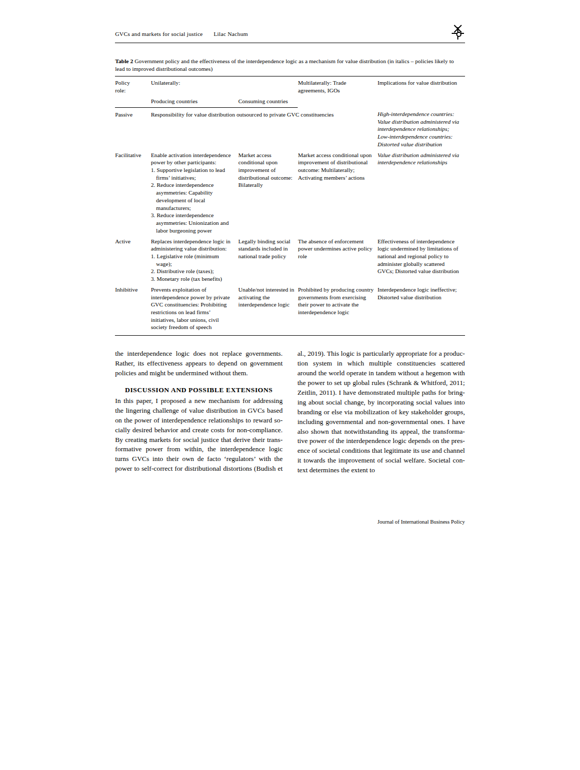GVCs and markets for social justice Lilac Nachum
Table 2 Government policy and the effectiveness of the interdependence logic as a mechanism for value distribution (in italics – policies likely to lead to improved distributional outcomes)
| Policy role: | Unilaterally: | Multilaterally: Trade agreements, IGOs | Implications for value distribution |
| --- | --- | --- | --- |
| | Producing countries | Consuming countries |
| Passive | Responsibility for value distribution outsourced to private GVC constituencies | High-interdependence countries: Value distribution administered via interdependence relationships; Low-interdependence countries: Distorted value distribution |
| Facilitative | Enable activation interdependence power by other participants: 1. Supportive legislation to lead firms’ initiatives; 2. Reduce interdependence asymmetries: Capability development of local manufacturers; 3. Reduce interdependence asymmetries: Unionization and labor burgeoning power | Market access conditional upon improvement of distributional outcome: Bilaterally | Market access conditional upon improvement of distributional outcome: Multilaterally; Activating members’ actions | Value distribution administered via interdependence relationships |
| Active | Replaces interdependence logic in administering value distribution: 1. Legislative role (minimum wage); 2. Distributive role (taxes); 3. Monetary role (tax benefits) | Legally binding social standards included in national trade policy | The absence of enforcement power undermines active policy role | Effectiveness of interdependence logic undermined by limitations of national and regional policy to administer globally scattered GVCs; Distorted value distribution |
| Inhibitive | Prevents exploitation of interdependence power by private GVC constituencies: Prohibiting restrictions on lead firms’ initiatives, labor unions, civil society freedom of speech | Unable/not interested in activating the interdependence logic | Prohibited by producing country governments from exercising their power to activate the interdependence logic | Interdependence logic ineffective; Distorted value distribution |
the interdependence logic does not replace governments. Rather, its effectiveness appears to depend on government policies and might be undermined without them.
DISCUSSION AND POSSIBLE EXTENSIONS
In this paper, I proposed a new mechanism for addressing the lingering challenge of value distribution in GVCs based on the power of interdependence relationships to reward socially desired behavior and create costs for non-compliance. By creating markets for social justice that derive their transformative power from within, the interdependence logic turns GVCs into their own de facto ‘regulators’ with the power to self-correct for distributional distortions (Budish et al., 2019). This logic is particularly appropriate for a production system in which multiple constituencies scattered around the world operate in tandem without a hegemon with the power to set up global rules (Schrank & Whitford, 2011; Zeitlin, 2011). I have demonstrated multiple paths for bringing about social change, by incorporating social values into branding or else via mobilization of key stakeholder groups, including governmental and non-governmental ones. I have also shown that notwithstanding its appeal, the transformative power of the interdependence logic depends on the presence of societal conditions that legitimate its use and channel it towards the improvement of social welfare. Societal context determines the extent to
Journal of International Business Policy